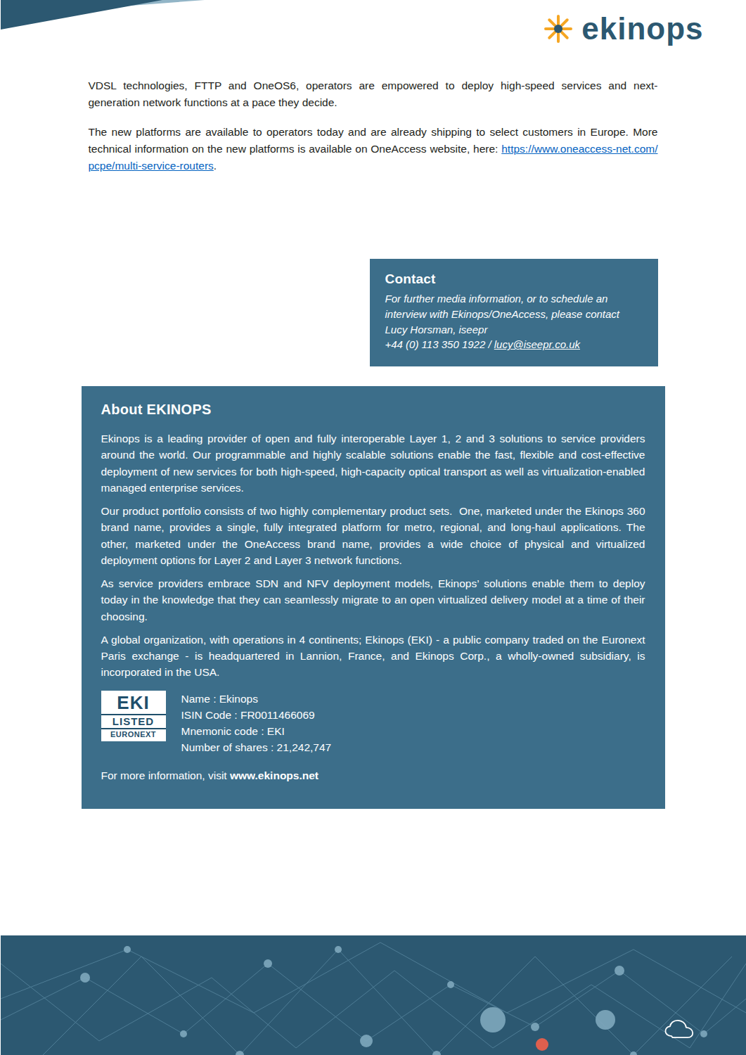ekinops
VDSL technologies, FTTP and OneOS6, operators are empowered to deploy high-speed services and next-generation network functions at a pace they decide.
The new platforms are available to operators today and are already shipping to select customers in Europe. More technical information on the new platforms is available on OneAccess website, here: https://www.oneaccess-net.com/pcpe/multi-service-routers.
Contact
For further media information, or to schedule an interview with Ekinops/OneAccess, please contact Lucy Horsman, iseepr
+44 (0) 113 350 1922 / lucy@iseepr.co.uk
About EKINOPS
Ekinops is a leading provider of open and fully interoperable Layer 1, 2 and 3 solutions to service providers around the world. Our programmable and highly scalable solutions enable the fast, flexible and cost-effective deployment of new services for both high-speed, high-capacity optical transport as well as virtualization-enabled managed enterprise services.
Our product portfolio consists of two highly complementary product sets. One, marketed under the Ekinops 360 brand name, provides a single, fully integrated platform for metro, regional, and long-haul applications. The other, marketed under the OneAccess brand name, provides a wide choice of physical and virtualized deployment options for Layer 2 and Layer 3 network functions.
As service providers embrace SDN and NFV deployment models, Ekinops’ solutions enable them to deploy today in the knowledge that they can seamlessly migrate to an open virtualized delivery model at a time of their choosing.
A global organization, with operations in 4 continents; Ekinops (EKI) - a public company traded on the Euronext Paris exchange - is headquartered in Lannion, France, and Ekinops Corp., a wholly-owned subsidiary, is incorporated in the USA.
EKI LISTED EURONEXT
Name : Ekinops
ISIN Code : FR0011466069
Mnemonic code : EKI
Number of shares : 21,242,747
For more information, visit www.ekinops.net